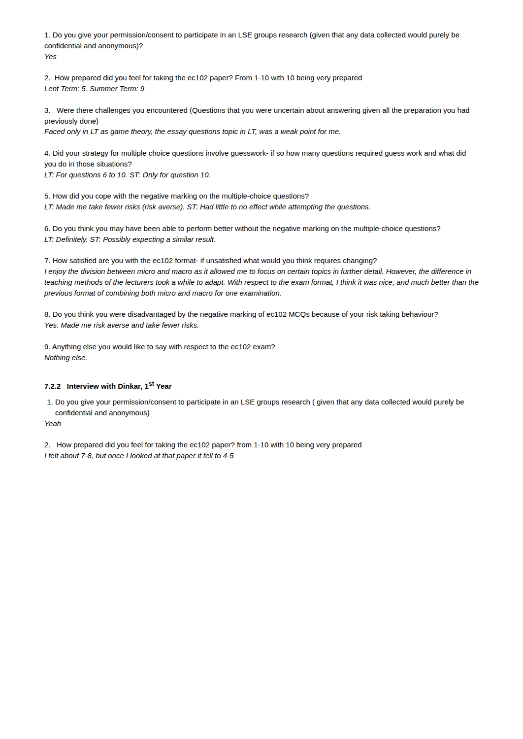1. Do you give your permission/consent to participate in an LSE groups research (given that any data collected would purely be confidential and anonymous)?
Yes
2. How prepared did you feel for taking the ec102 paper? From 1-10 with 10 being very prepared
Lent Term: 5. Summer Term: 9
3. Were there challenges you encountered (Questions that you were uncertain about answering given all the preparation you had previously done)
Faced only in LT as game theory, the essay questions topic in LT, was a weak point for me.
4. Did your strategy for multiple choice questions involve guesswork- if so how many questions required guess work and what did you do in those situations?
LT: For questions 6 to 10. ST: Only for question 10.
5. How did you cope with the negative marking on the multiple-choice questions?
LT: Made me take fewer risks (risk averse). ST: Had little to no effect while attempting the questions.
6. Do you think you may have been able to perform better without the negative marking on the multiple-choice questions?
LT: Definitely. ST: Possibly expecting a similar result.
7. How satisfied are you with the ec102 format- if unsatisfied what would you think requires changing?
I enjoy the division between micro and macro as it allowed me to focus on certain topics in further detail. However, the difference in teaching methods of the lecturers took a while to adapt. With respect to the exam format, I think it was nice, and much better than the previous format of combining both micro and macro for one examination.
8. Do you think you were disadvantaged by the negative marking of ec102 MCQs because of your risk taking behaviour?
Yes. Made me risk averse and take fewer risks.
9. Anything else you would like to say with respect to the ec102 exam?
Nothing else.
7.2.2 Interview with Dinkar, 1st Year
Do you give your permission/consent to participate in an LSE groups research ( given that any data collected would purely be confidential and anonymous)
Yeah
2. How prepared did you feel for taking the ec102 paper? from 1-10 with 10 being very prepared
I felt about 7-8, but once I looked at that paper it fell to 4-5